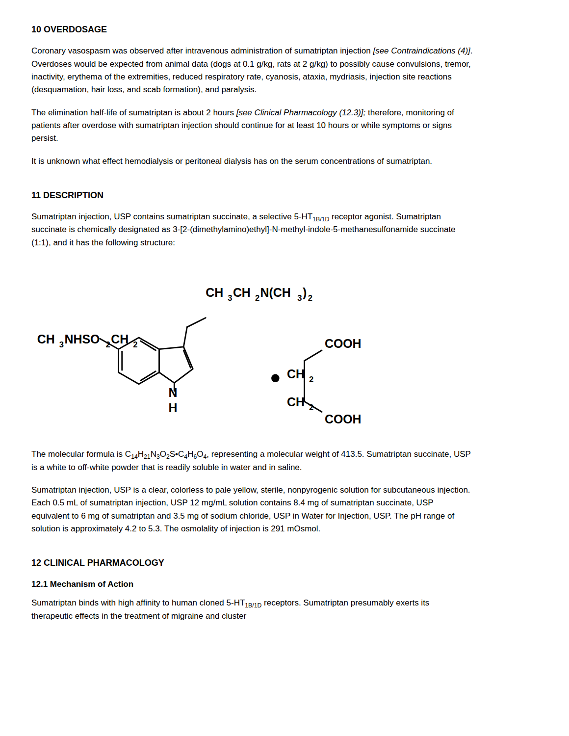10 OVERDOSAGE
Coronary vasospasm was observed after intravenous administration of sumatriptan injection [see Contraindications (4)]. Overdoses would be expected from animal data (dogs at 0.1 g/kg, rats at 2 g/kg) to possibly cause convulsions, tremor, inactivity, erythema of the extremities, reduced respiratory rate, cyanosis, ataxia, mydriasis, injection site reactions (desquamation, hair loss, and scab formation), and paralysis.
The elimination half-life of sumatriptan is about 2 hours [see Clinical Pharmacology (12.3)]; therefore, monitoring of patients after overdose with sumatriptan injection should continue for at least 10 hours or while symptoms or signs persist.
It is unknown what effect hemodialysis or peritoneal dialysis has on the serum concentrations of sumatriptan.
11 DESCRIPTION
Sumatriptan injection, USP contains sumatriptan succinate, a selective 5-HT1B/1D receptor agonist. Sumatriptan succinate is chemically designated as 3-[2-(dimethylamino)ethyl]-N-methyl-indole-5-methanesulfonamide succinate (1:1), and it has the following structure:
CH 3 NHSO 2 CH 2 CH 3 CH 2 N(CH 3 ) 2 N H COOH CH 2 CH 2 COOH
The molecular formula is C14H21N3O2S•C4H6O4, representing a molecular weight of 413.5. Sumatriptan succinate, USP is a white to off-white powder that is readily soluble in water and in saline.
Sumatriptan injection, USP is a clear, colorless to pale yellow, sterile, nonpyrogenic solution for subcutaneous injection. Each 0.5 mL of sumatriptan injection, USP 12 mg/mL solution contains 8.4 mg of sumatriptan succinate, USP equivalent to 6 mg of sumatriptan and 3.5 mg of sodium chloride, USP in Water for Injection, USP. The pH range of solution is approximately 4.2 to 5.3. The osmolality of injection is 291 mOsmol.
12 CLINICAL PHARMACOLOGY
12.1 Mechanism of Action
Sumatriptan binds with high affinity to human cloned 5-HT1B/1D receptors. Sumatriptan presumably exerts its therapeutic effects in the treatment of migraine and cluster